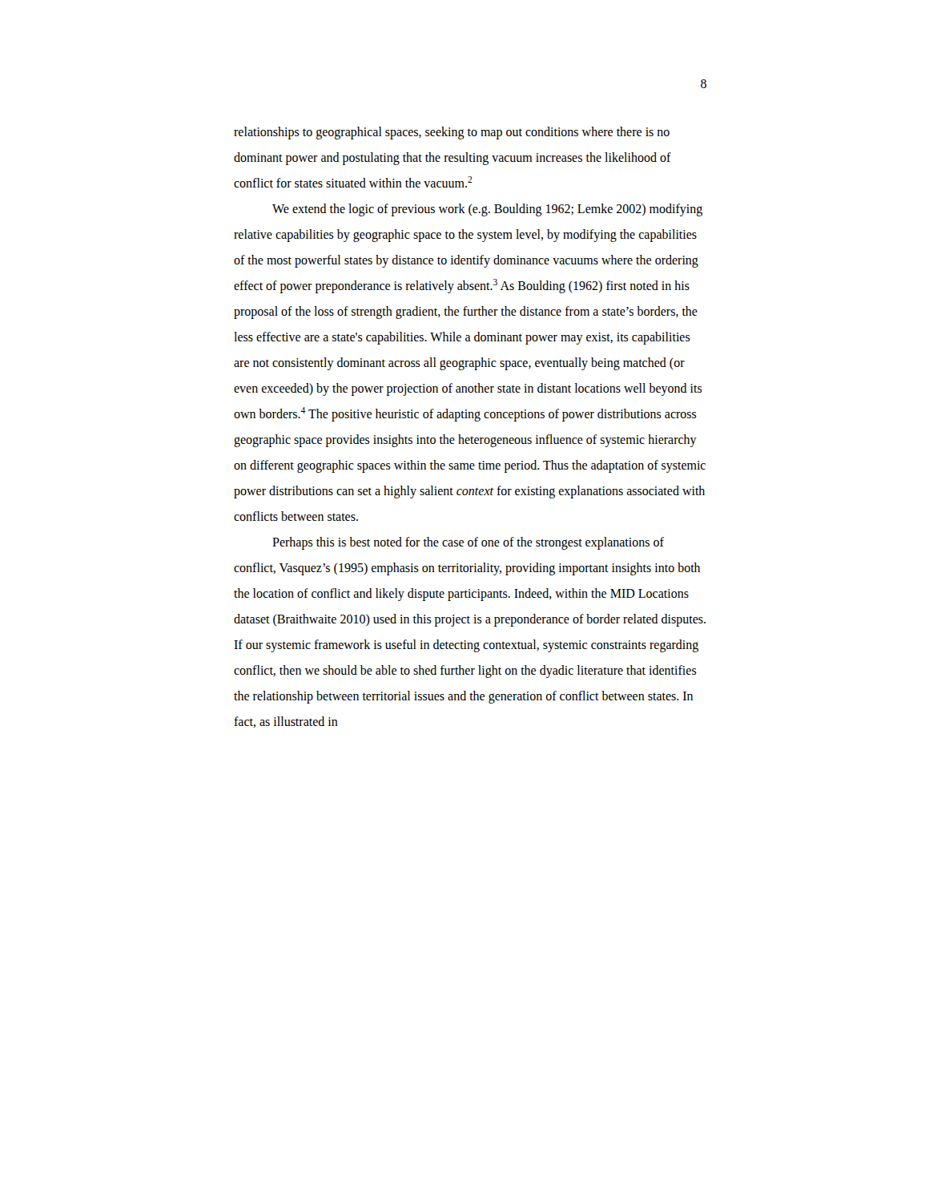8
relationships to geographical spaces, seeking to map out conditions where there is no dominant power and postulating that the resulting vacuum increases the likelihood of conflict for states situated within the vacuum.2
We extend the logic of previous work (e.g. Boulding 1962; Lemke 2002) modifying relative capabilities by geographic space to the system level, by modifying the capabilities of the most powerful states by distance to identify dominance vacuums where the ordering effect of power preponderance is relatively absent.3 As Boulding (1962) first noted in his proposal of the loss of strength gradient, the further the distance from a state’s borders, the less effective are a state's capabilities. While a dominant power may exist, its capabilities are not consistently dominant across all geographic space, eventually being matched (or even exceeded) by the power projection of another state in distant locations well beyond its own borders.4 The positive heuristic of adapting conceptions of power distributions across geographic space provides insights into the heterogeneous influence of systemic hierarchy on different geographic spaces within the same time period. Thus the adaptation of systemic power distributions can set a highly salient context for existing explanations associated with conflicts between states.
Perhaps this is best noted for the case of one of the strongest explanations of conflict, Vasquez’s (1995) emphasis on territoriality, providing important insights into both the location of conflict and likely dispute participants. Indeed, within the MID Locations dataset (Braithwaite 2010) used in this project is a preponderance of border related disputes. If our systemic framework is useful in detecting contextual, systemic constraints regarding conflict, then we should be able to shed further light on the dyadic literature that identifies the relationship between territorial issues and the generation of conflict between states. In fact, as illustrated in